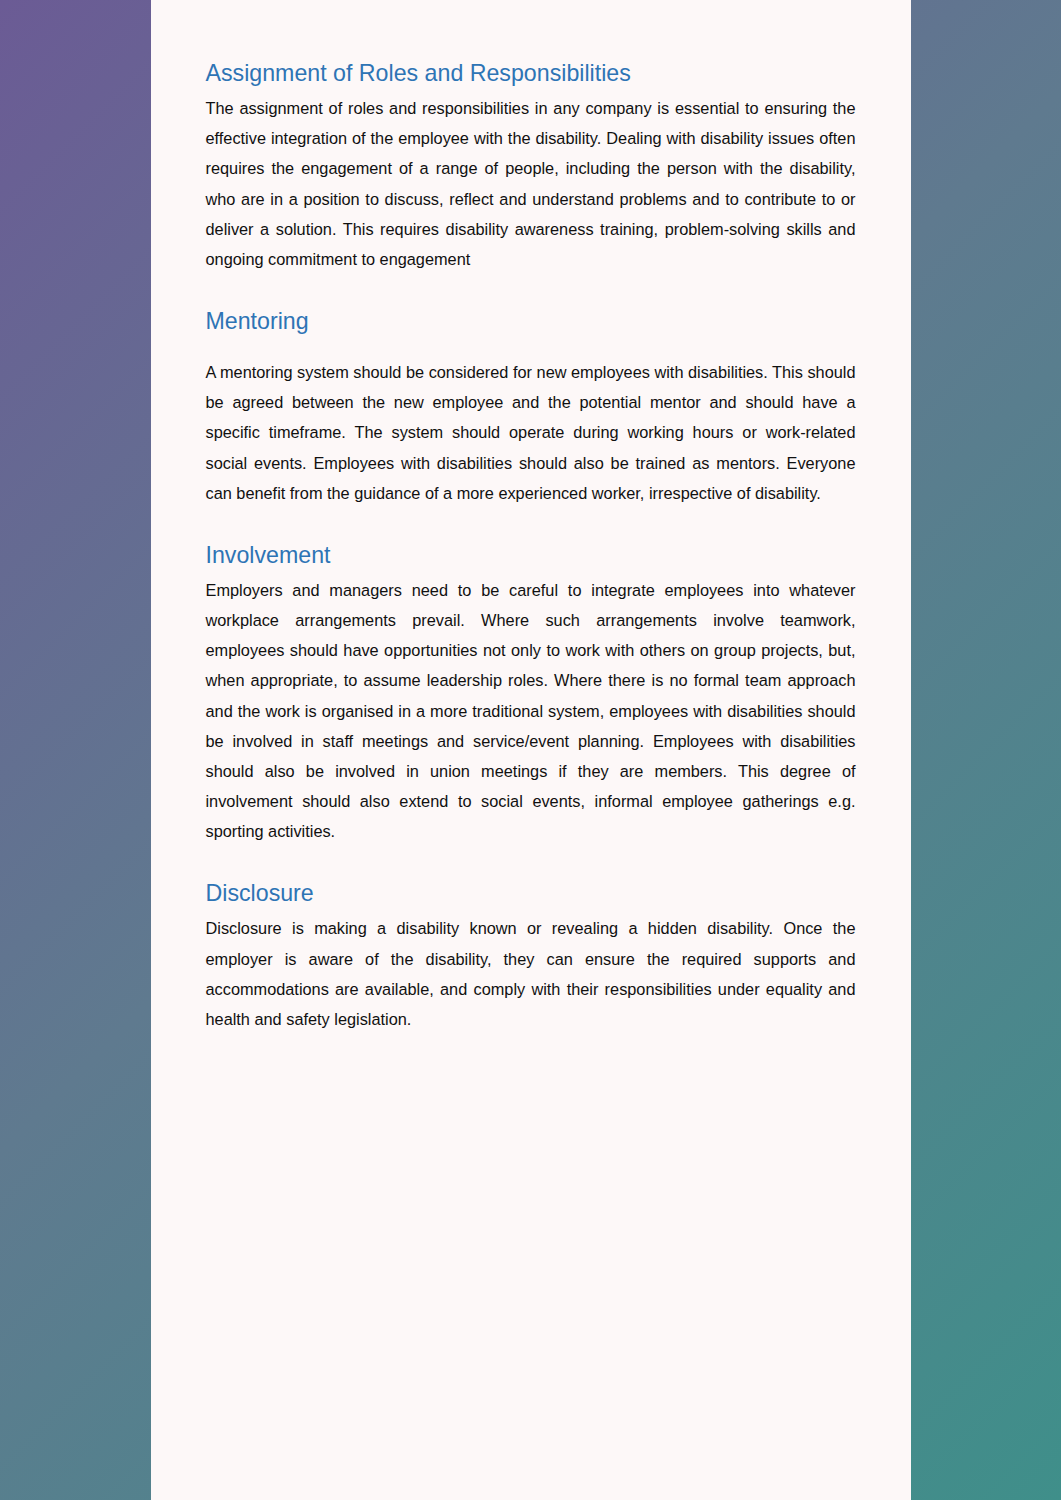Assignment of Roles and Responsibilities
The assignment of roles and responsibilities in any company is essential to ensuring the effective integration of the employee with the disability. Dealing with disability issues often requires the engagement of a range of people, including the person with the disability, who are in a position to discuss, reflect and understand problems and to contribute to or deliver a solution. This requires disability awareness training, problem-solving skills and ongoing commitment to engagement
Mentoring
A mentoring system should be considered for new employees with disabilities. This should be agreed between the new employee and the potential mentor and should have a specific timeframe. The system should operate during working hours or work-related social events. Employees with disabilities should also be trained as mentors. Everyone can benefit from the guidance of a more experienced worker, irrespective of disability.
Involvement
Employers and managers need to be careful to integrate employees into whatever workplace arrangements prevail. Where such arrangements involve teamwork, employees should have opportunities not only to work with others on group projects, but, when appropriate, to assume leadership roles. Where there is no formal team approach and the work is organised in a more traditional system, employees with disabilities should be involved in staff meetings and service/event planning. Employees with disabilities should also be involved in union meetings if they are members. This degree of involvement should also extend to social events, informal employee gatherings e.g. sporting activities.
Disclosure
Disclosure is making a disability known or revealing a hidden disability. Once the employer is aware of the disability, they can ensure the required supports and accommodations are available, and comply with their responsibilities under equality and health and safety legislation.